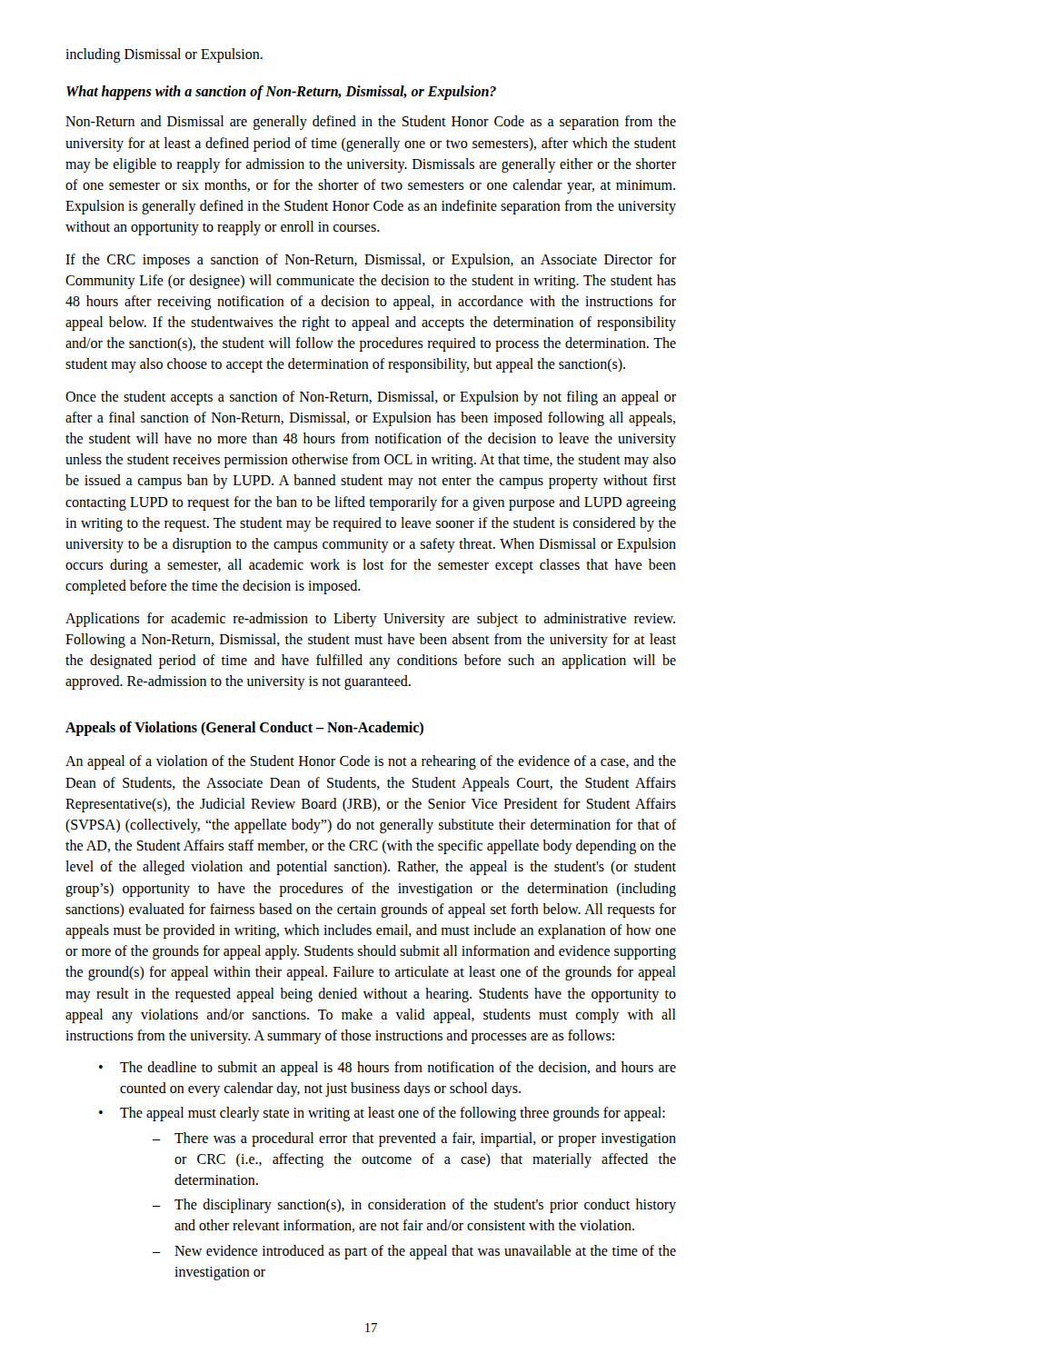including Dismissal or Expulsion.
What happens with a sanction of Non-Return, Dismissal, or Expulsion?
Non-Return and Dismissal are generally defined in the Student Honor Code as a separation from the university for at least a defined period of time (generally one or two semesters), after which the student may be eligible to reapply for admission to the university. Dismissals are generally either or the shorter of one semester or six months, or for the shorter of two semesters or one calendar year, at minimum. Expulsion is generally defined in the Student Honor Code as an indefinite separation from the university without an opportunity to reapply or enroll in courses.
If the CRC imposes a sanction of Non-Return, Dismissal, or Expulsion, an Associate Director for Community Life (or designee) will communicate the decision to the student in writing. The student has 48 hours after receiving notification of a decision to appeal, in accordance with the instructions for appeal below. If the studentwaives the right to appeal and accepts the determination of responsibility and/or the sanction(s), the student will follow the procedures required to process the determination. The student may also choose to accept the determination of responsibility, but appeal the sanction(s).
Once the student accepts a sanction of Non-Return, Dismissal, or Expulsion by not filing an appeal or after a final sanction of Non-Return, Dismissal, or Expulsion has been imposed following all appeals, the student will have no more than 48 hours from notification of the decision to leave the university unless the student receives permission otherwise from OCL in writing. At that time, the student may also be issued a campus ban by LUPD. A banned student may not enter the campus property without first contacting LUPD to request for the ban to be lifted temporarily for a given purpose and LUPD agreeing in writing to the request. The student may be required to leave sooner if the student is considered by the university to be a disruption to the campus community or a safety threat. When Dismissal or Expulsion occurs during a semester, all academic work is lost for the semester except classes that have been completed before the time the decision is imposed.
Applications for academic re-admission to Liberty University are subject to administrative review. Following a Non-Return, Dismissal, the student must have been absent from the university for at least the designated period of time and have fulfilled any conditions before such an application will be approved. Re-admission to the university is not guaranteed.
Appeals of Violations (General Conduct – Non-Academic)
An appeal of a violation of the Student Honor Code is not a rehearing of the evidence of a case, and the Dean of Students, the Associate Dean of Students, the Student Appeals Court, the Student Affairs Representative(s), the Judicial Review Board (JRB), or the Senior Vice President for Student Affairs (SVPSA) (collectively, “the appellate body”) do not generally substitute their determination for that of the AD, the Student Affairs staff member, or the CRC (with the specific appellate body depending on the level of the alleged violation and potential sanction). Rather, the appeal is the student's (or student group’s) opportunity to have the procedures of the investigation or the determination (including sanctions) evaluated for fairness based on the certain grounds of appeal set forth below. All requests for appeals must be provided in writing, which includes email, and must include an explanation of how one or more of the grounds for appeal apply. Students should submit all information and evidence supporting the ground(s) for appeal within their appeal. Failure to articulate at least one of the grounds for appeal may result in the requested appeal being denied without a hearing. Students have the opportunity to appeal any violations and/or sanctions. To make a valid appeal, students must comply with all instructions from the university. A summary of those instructions and processes are as follows:
The deadline to submit an appeal is 48 hours from notification of the decision, and hours are counted on every calendar day, not just business days or school days.
The appeal must clearly state in writing at least one of the following three grounds for appeal:
There was a procedural error that prevented a fair, impartial, or proper investigation or CRC (i.e., affecting the outcome of a case) that materially affected the determination.
The disciplinary sanction(s), in consideration of the student's prior conduct history and other relevant information, are not fair and/or consistent with the violation.
New evidence introduced as part of the appeal that was unavailable at the time of the investigation or
17